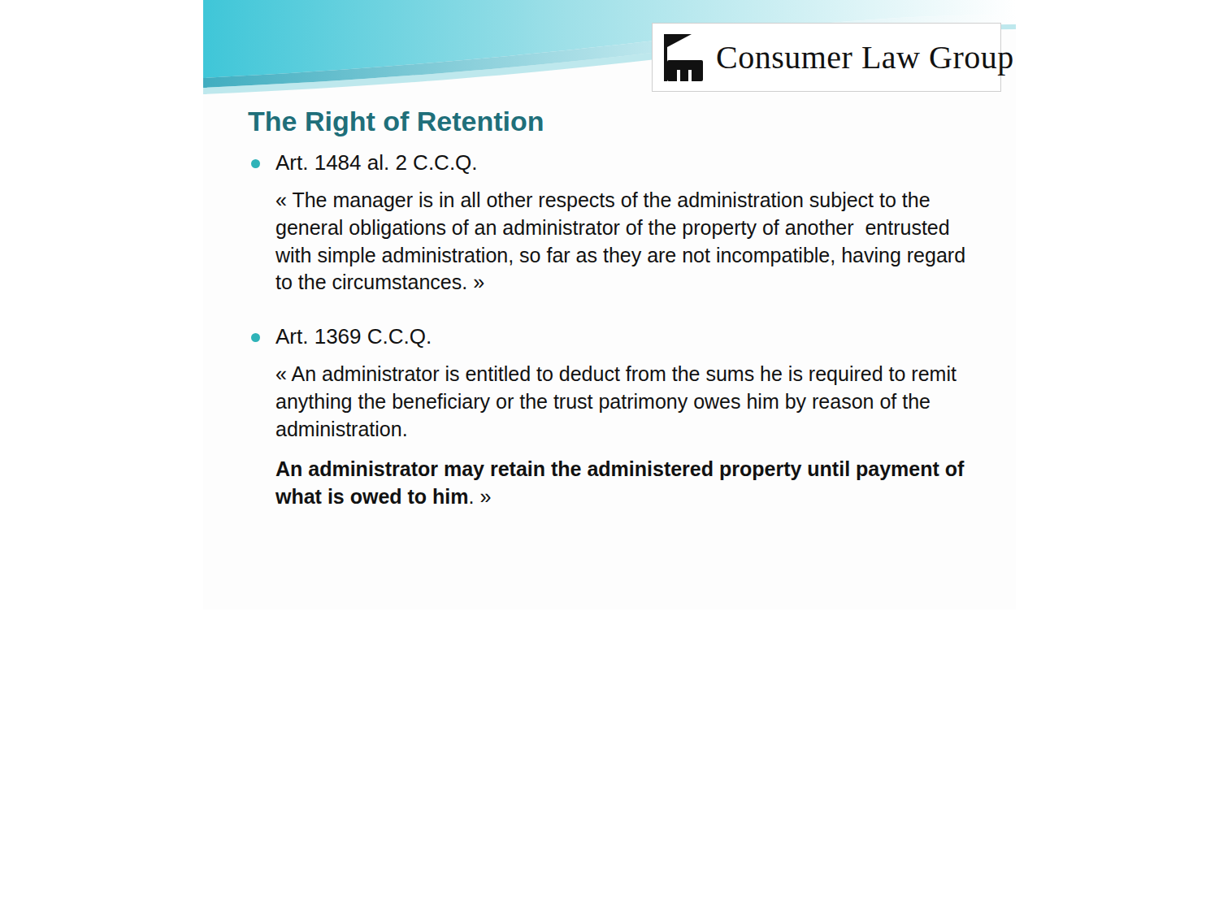Consumer Law Group
The Right of Retention
Art. 1484 al. 2 C.C.Q.
« The manager is in all other respects of the administration subject to the general obligations of an administrator of the property of another entrusted with simple administration, so far as they are not incompatible, having regard to the circumstances. »
Art. 1369 C.C.Q.
« An administrator is entitled to deduct from the sums he is required to remit anything the beneficiary or the trust patrimony owes him by reason of the administration.
An administrator may retain the administered property until payment of what is owed to him. »